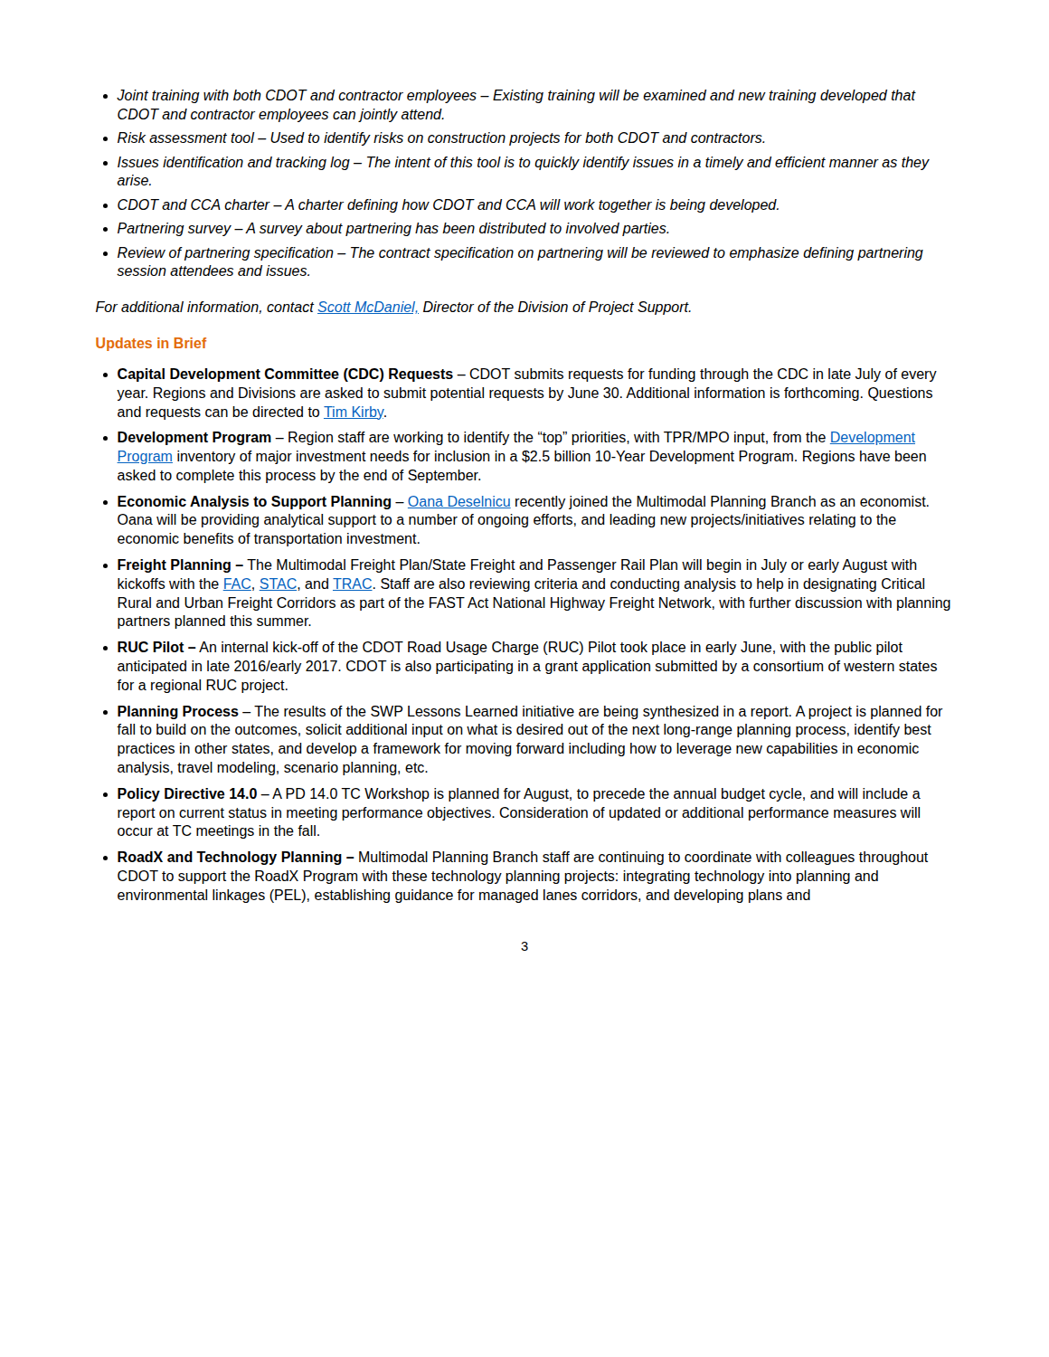Joint training with both CDOT and contractor employees – Existing training will be examined and new training developed that CDOT and contractor employees can jointly attend.
Risk assessment tool – Used to identify risks on construction projects for both CDOT and contractors.
Issues identification and tracking log – The intent of this tool is to quickly identify issues in a timely and efficient manner as they arise.
CDOT and CCA charter – A charter defining how CDOT and CCA will work together is being developed.
Partnering survey – A survey about partnering has been distributed to involved parties.
Review of partnering specification – The contract specification on partnering will be reviewed to emphasize defining partnering session attendees and issues.
For additional information, contact Scott McDaniel, Director of the Division of Project Support.
Updates in Brief
Capital Development Committee (CDC) Requests – CDOT submits requests for funding through the CDC in late July of every year. Regions and Divisions are asked to submit potential requests by June 30. Additional information is forthcoming. Questions and requests can be directed to Tim Kirby.
Development Program – Region staff are working to identify the “top” priorities, with TPR/MPO input, from the Development Program inventory of major investment needs for inclusion in a $2.5 billion 10-Year Development Program. Regions have been asked to complete this process by the end of September.
Economic Analysis to Support Planning – Oana Deselnicu recently joined the Multimodal Planning Branch as an economist. Oana will be providing analytical support to a number of ongoing efforts, and leading new projects/initiatives relating to the economic benefits of transportation investment.
Freight Planning – The Multimodal Freight Plan/State Freight and Passenger Rail Plan will begin in July or early August with kickoffs with the FAC, STAC, and TRAC. Staff are also reviewing criteria and conducting analysis to help in designating Critical Rural and Urban Freight Corridors as part of the FAST Act National Highway Freight Network, with further discussion with planning partners planned this summer.
RUC Pilot – An internal kick-off of the CDOT Road Usage Charge (RUC) Pilot took place in early June, with the public pilot anticipated in late 2016/early 2017. CDOT is also participating in a grant application submitted by a consortium of western states for a regional RUC project.
Planning Process – The results of the SWP Lessons Learned initiative are being synthesized in a report. A project is planned for fall to build on the outcomes, solicit additional input on what is desired out of the next long-range planning process, identify best practices in other states, and develop a framework for moving forward including how to leverage new capabilities in economic analysis, travel modeling, scenario planning, etc.
Policy Directive 14.0 – A PD 14.0 TC Workshop is planned for August, to precede the annual budget cycle, and will include a report on current status in meeting performance objectives. Consideration of updated or additional performance measures will occur at TC meetings in the fall.
RoadX and Technology Planning – Multimodal Planning Branch staff are continuing to coordinate with colleagues throughout CDOT to support the RoadX Program with these technology planning projects: integrating technology into planning and environmental linkages (PEL), establishing guidance for managed lanes corridors, and developing plans and
3